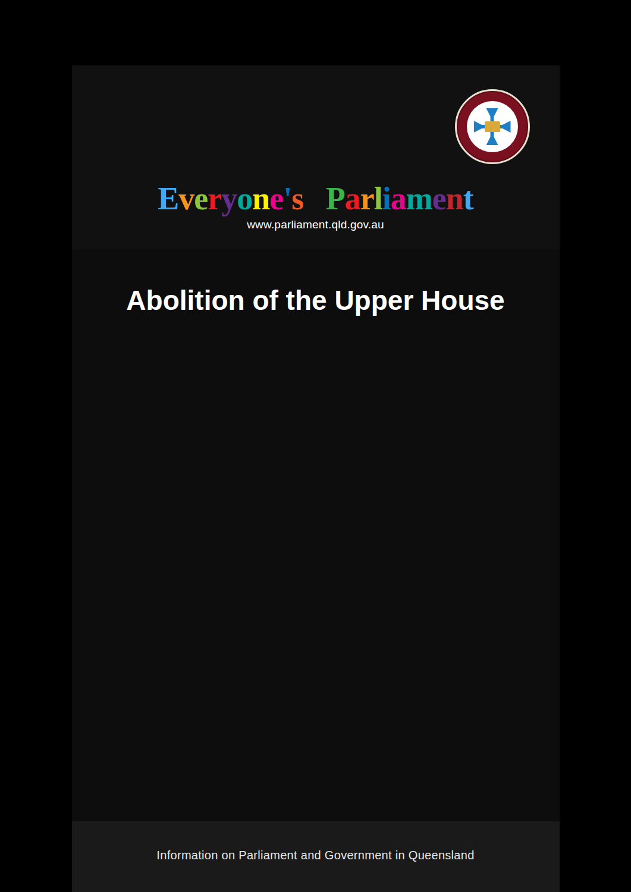Everyone's Parliament
www.parliament.qld.gov.au
Abolition of the Upper House
Information on Parliament and Government in Queensland